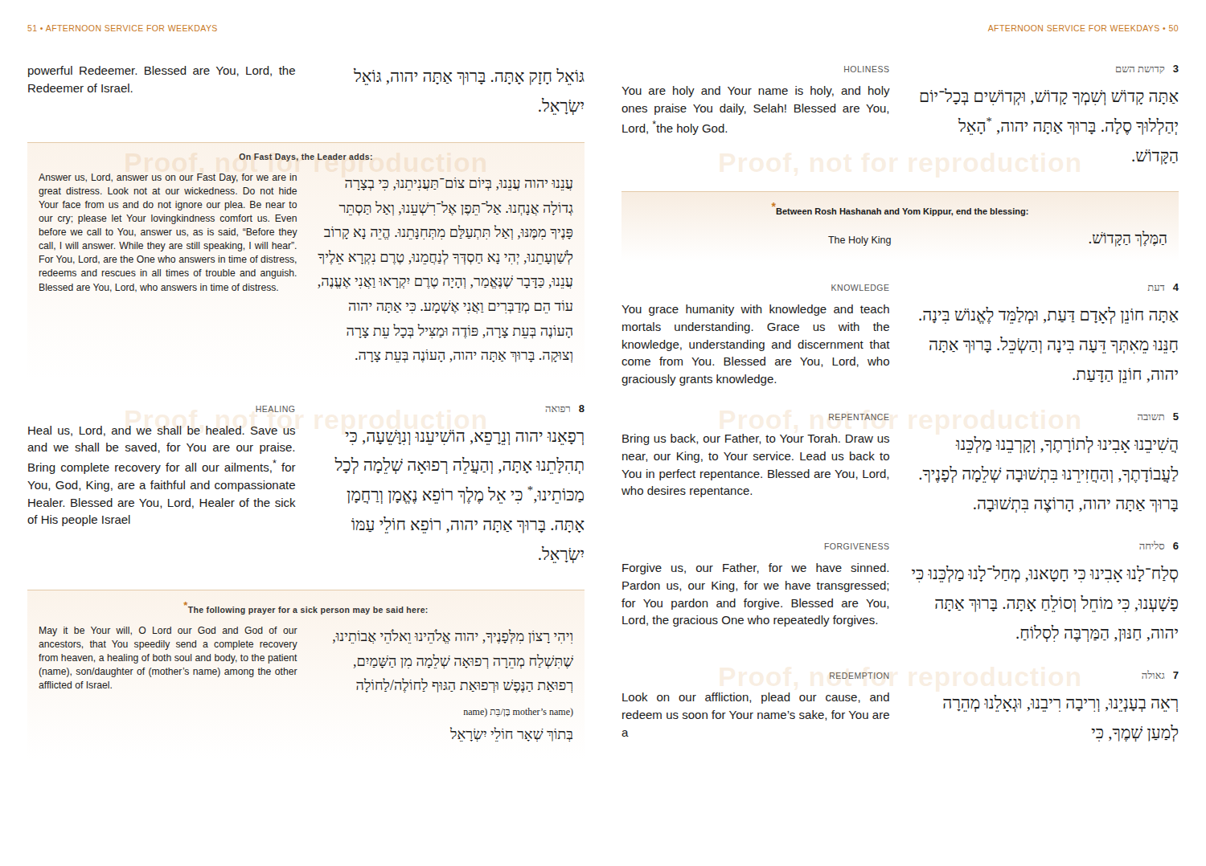Proof, not for reproduction
Proof, not for reproduction
51 • Afternoon Service for Weekdays
powerful Redeemer. Blessed are You, Lord, the Redeemer of Israel.
גּוֹאֵל חָזָק אָתָּה. בָּרוּךְ אַתָּה יהוה, גּוֹאֵל יִשְׂרָאֵל.
On Fast Days, the Leader adds:
Answer us, Lord, answer us on our Fast Day, for we are in great distress. Look not at our wickedness. Do not hide Your face from us and do not ignore our plea. Be near to our cry; please let Your lovingkindness comfort us. Even before we call to You, answer us, as is said, “Before they call, I will answer. While they are still speaking, I will hear”. For You, Lord, are the One who answers in time of distress, redeems and rescues in all times of trouble and anguish. Blessed are You, Lord, who answers in time of distress.
עֲנֵנוּ יהוה עֲנֵנוּ, בְּיוֹם צוֹם־תַּעֲנִיתֵנוּ, כִּי בְצָרָה גְדוֹלָה אֲנָחְנוּ. אַל־תֵּפֶן אֶל־רִשְׁעֵנוּ, וְאַל תַּסְתֵּר פָּנֶיךָ מִמֶּנּוּ, וְאַל תִּתְעַלַּם מִתְּחִנָּתֵנוּ. הֱיֵה נָא קָרוֹב לְשַׁוְעָתֵנוּ, יְהִי נָא חַסְדְּךָ לְנַחֲמֵנוּ, טֶרֶם נִקְרָא אֵלֶיךָ עֲנֵנוּ, כַּדָּבָר שֶׁנֶּאֱמַר, וְהָיָה טֶרֶם יִקְרָאוּ וַאֲנִי אֶעֱנֶה, עוֹד הֵם מְדַבְּרִים וַאֲנִי אֶשְׁמָע. כִּי אַתָּה יהוה הָעוֹנֶה בְּעֵת צָרָה, פּוֹדֶה וּמַצִּיל בְּכָל עֵת צָרָה וְצוּקָה. בָּרוּךְ אַתָּה יהוה, הָעוֹנֶה בְּעֵת צָרָה.
Healing
8 רפואה
Heal us, Lord, and we shall be healed. Save us and we shall be saved, for You are our praise. Bring complete recovery for all our ailments,* for You, God, King, are a faithful and compassionate Healer. Blessed are You, Lord, Healer of the sick of His people Israel
רְפָאֵנוּ יהוה וְנֵרָפֵא, הוֹשִׁיעֵנוּ וְנִוָּשֵׁעָה, כִּי תְהִלָּתֵנוּ אָתָּה, וְהַעֲלֵה רְפוּאָה שְׁלֵמָה לְכָל מַכּוֹתֵינוּ,* כִּי אֵל מֶלֶךְ רוֹפֵא נֶאֱמָן וְרַחֲמָן אָתָּה. בָּרוּךְ אַתָּה יהוה, רוֹפֵא חוֹלֵי עַמּוֹ יִשְׂרָאֵל.
*The following prayer for a sick person may be said here:
May it be Your will, O Lord our God and God of our ancestors, that You speedily send a complete recovery from heaven, a healing of both soul and body, to the patient (name), son/daughter of (mother’s name) among the other afflicted of Israel.
וִיהִי רָצוֹן מִלְּפָנֶיךָ, יהוה אֱלֹהֵינוּ וֵאלֹהֵי אֲבוֹתֵינוּ, שֶׁתִּשְׁלַח מְהֵרָה רְפוּאָה שְׁלֵמָה מִן הַשָּׁמַיִם, רְפוּאַת הַנֶּפֶשׁ וּרְפוּאַת הַגּוּף לַחוֹלֶה/לַחוֹלָה
(mother’s name בֶּן/בַּת (name
בְּתוֹךְ שְׁאָר חוֹלֵי יִשְׂרָאֵל
Proof, not for reproduction
Proof, not for reproduction
Proof, not for reproduction
Afternoon Service for Weekdays • 50
Holiness
3 קדושת השם
You are holy and Your name is holy, and holy ones praise You daily, Selah! Blessed are You, Lord, *the holy God.
אַתָּה קָדוֹשׁ וְשִׁמְךָ קָדוֹשׁ, וּקְדוֹשִׁים בְּכָל־יוֹם יְהַלְלוּךָ סֶלָה. בָּרוּךְ אַתָּה יהוה, *הָאֵל הַקָּדוֹשׁ.
*Between Rosh Hashanah and Yom Kippur, end the blessing:
The Holy King
הַמֶּלֶךְ הַקָּדוֹשׁ.
Knowledge
4 דעת
You grace humanity with knowledge and teach mortals understanding. Grace us with the knowledge, understanding and discernment that come from You. Blessed are You, Lord, who graciously grants knowledge.
אַתָּה חוֹנֵן לְאָדָם דַּעַת, וּמְלַמֵּד לֶאֱנוֹשׁ בִּינָה. חָנֵּנוּ מֵאִתְּךָ דֵּעָה בִּינָה וְהַשְׂכֵּל. בָּרוּךְ אַתָּה יהוה, חוֹנֵן הַדָּעַת.
Repentance
5 תשובה
Bring us back, our Father, to Your Torah. Draw us near, our King, to Your service. Lead us back to You in perfect repentance. Blessed are You, Lord, who desires repentance.
הֲשִׁיבֵנוּ אָבִינוּ לְתוֹרָתֶךָ, וְקָרְבֵנוּ מַלְכֵּנוּ לַעֲבוֹדָתֶךָ, וְהַחֲזִירֵנוּ בִּתְשׁוּבָה שְׁלֵמָה לְפָנֶיךָ. בָּרוּךְ אַתָּה יהוה, הָרוֹצֶה בִּתְשׁוּבָה.
Forgiveness
6 סליחה
Forgive us, our Father, for we have sinned. Pardon us, our King, for we have transgressed; for You pardon and forgive. Blessed are You, Lord, the gracious One who repeatedly forgives.
סְלַח־לָנוּ אָבִינוּ כִּי חָטָאנוּ, מְחַל־לָנוּ מַלְכֵּנוּ כִּי פָשָׁעְנוּ, כִּי מוֹחֵל וְסוֹלֵחַ אָתָּה. בָּרוּךְ אַתָּה יהוה, חַנּוּן, הַמַּרְבֶּה לִסְלוֹחַ.
Redemption
7 גאולה
Look on our affliction, plead our cause, and redeem us soon for Your name’s sake, for You are a
רְאֵה בְעָנְיֵנוּ, וְרִיבָה רִיבֵנוּ, וּגְאָלֵנוּ מְהֵרָה לְמַעַן שְׁמֶךָ, כִּי